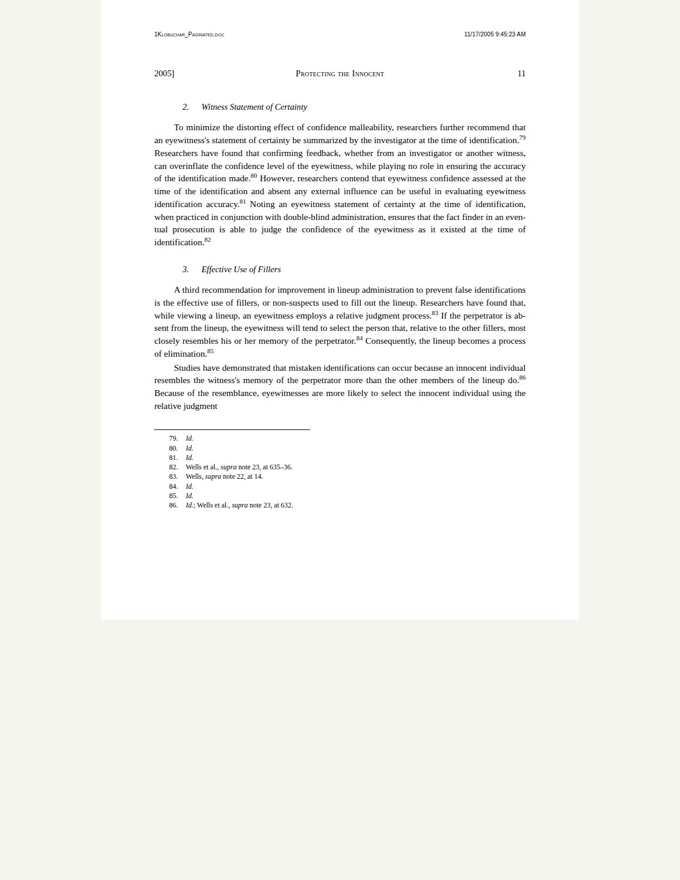1Klobuchar_Paginated.doc 11/17/2005 9:45:23 AM
2005] Protecting the Innocent 11
2. Witness Statement of Certainty
To minimize the distorting effect of confidence malleability, researchers further recommend that an eyewitness's statement of certainty be summarized by the investigator at the time of identification.79 Researchers have found that confirming feedback, whether from an investigator or another witness, can overinflate the confidence level of the eyewitness, while playing no role in ensuring the accuracy of the identification made.80 However, researchers contend that eyewitness confidence assessed at the time of the identification and absent any external influence can be useful in evaluating eyewitness identification accuracy.81 Noting an eyewitness statement of certainty at the time of identification, when practiced in conjunction with double-blind administration, ensures that the fact finder in an eventual prosecution is able to judge the confidence of the eyewitness as it existed at the time of identification.82
3. Effective Use of Fillers
A third recommendation for improvement in lineup administration to prevent false identifications is the effective use of fillers, or non-suspects used to fill out the lineup. Researchers have found that, while viewing a lineup, an eyewitness employs a relative judgment process.83 If the perpetrator is absent from the lineup, the eyewitness will tend to select the person that, relative to the other fillers, most closely resembles his or her memory of the perpetrator.84 Consequently, the lineup becomes a process of elimination.85
Studies have demonstrated that mistaken identifications can occur because an innocent individual resembles the witness's memory of the perpetrator more than the other members of the lineup do.86 Because of the resemblance, eyewitnesses are more likely to select the innocent individual using the relative judgment
79. Id.
80. Id.
81. Id.
82. Wells et al., supra note 23, at 635–36.
83. Wells, supra note 22, at 14.
84. Id.
85. Id.
86. Id.; Wells et al., supra note 23, at 632.